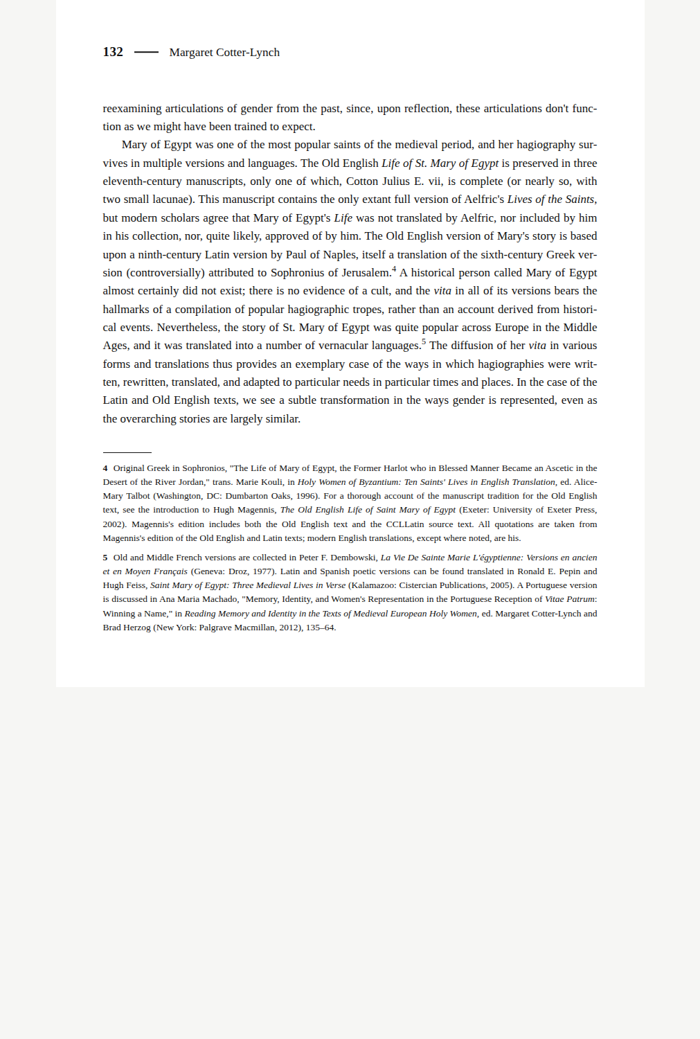132 Margaret Cotter-Lynch
reexamining articulations of gender from the past, since, upon reflection, these articulations don't function as we might have been trained to expect.
Mary of Egypt was one of the most popular saints of the medieval period, and her hagiography survives in multiple versions and languages. The Old English Life of St. Mary of Egypt is preserved in three eleventh-century manuscripts, only one of which, Cotton Julius E. vii, is complete (or nearly so, with two small lacunae). This manuscript contains the only extant full version of Aelfric's Lives of the Saints, but modern scholars agree that Mary of Egypt's Life was not translated by Aelfric, nor included by him in his collection, nor, quite likely, approved of by him. The Old English version of Mary's story is based upon a ninth-century Latin version by Paul of Naples, itself a translation of the sixth-century Greek version (controversially) attributed to Sophronius of Jerusalem.4 A historical person called Mary of Egypt almost certainly did not exist; there is no evidence of a cult, and the vita in all of its versions bears the hallmarks of a compilation of popular hagiographic tropes, rather than an account derived from historical events. Nevertheless, the story of St. Mary of Egypt was quite popular across Europe in the Middle Ages, and it was translated into a number of vernacular languages.5 The diffusion of her vita in various forms and translations thus provides an exemplary case of the ways in which hagiographies were written, rewritten, translated, and adapted to particular needs in particular times and places. In the case of the Latin and Old English texts, we see a subtle transformation in the ways gender is represented, even as the overarching stories are largely similar.
4 Original Greek in Sophronios, "The Life of Mary of Egypt, the Former Harlot who in Blessed Manner Became an Ascetic in the Desert of the River Jordan," trans. Marie Kouli, in Holy Women of Byzantium: Ten Saints' Lives in English Translation, ed. Alice-Mary Talbot (Washington, DC: Dumbarton Oaks, 1996). For a thorough account of the manuscript tradition for the Old English text, see the introduction to Hugh Magennis, The Old English Life of Saint Mary of Egypt (Exeter: University of Exeter Press, 2002). Magennis's edition includes both the Old English text and the CCLLatin source text. All quotations are taken from Magennis's edition of the Old English and Latin texts; modern English translations, except where noted, are his.
5 Old and Middle French versions are collected in Peter F. Dembowski, La Vie De Sainte Marie L'égyptienne: Versions en ancien et en Moyen Français (Geneva: Droz, 1977). Latin and Spanish poetic versions can be found translated in Ronald E. Pepin and Hugh Feiss, Saint Mary of Egypt: Three Medieval Lives in Verse (Kalamazoo: Cistercian Publications, 2005). A Portuguese version is discussed in Ana Maria Machado, "Memory, Identity, and Women's Representation in the Portuguese Reception of Vitae Patrum: Winning a Name," in Reading Memory and Identity in the Texts of Medieval European Holy Women, ed. Margaret Cotter-Lynch and Brad Herzog (New York: Palgrave Macmillan, 2012), 135–64.